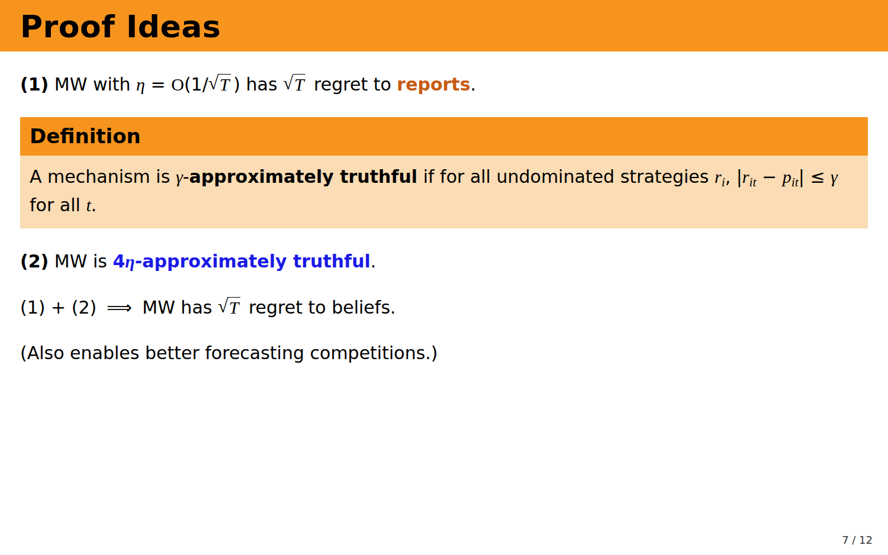Proof Ideas
(1) MW with η = O(1/T) has T regret to reports.
Definition
A mechanism is γ-approximately truthful if for all undominated strategies ri, |rit − pit| ≤ γ for all t.
(2) MW is 4η-approximately truthful.
(1) + (2) ⟹ MW has T regret to beliefs.
(Also enables better forecasting competitions.)
7 / 12